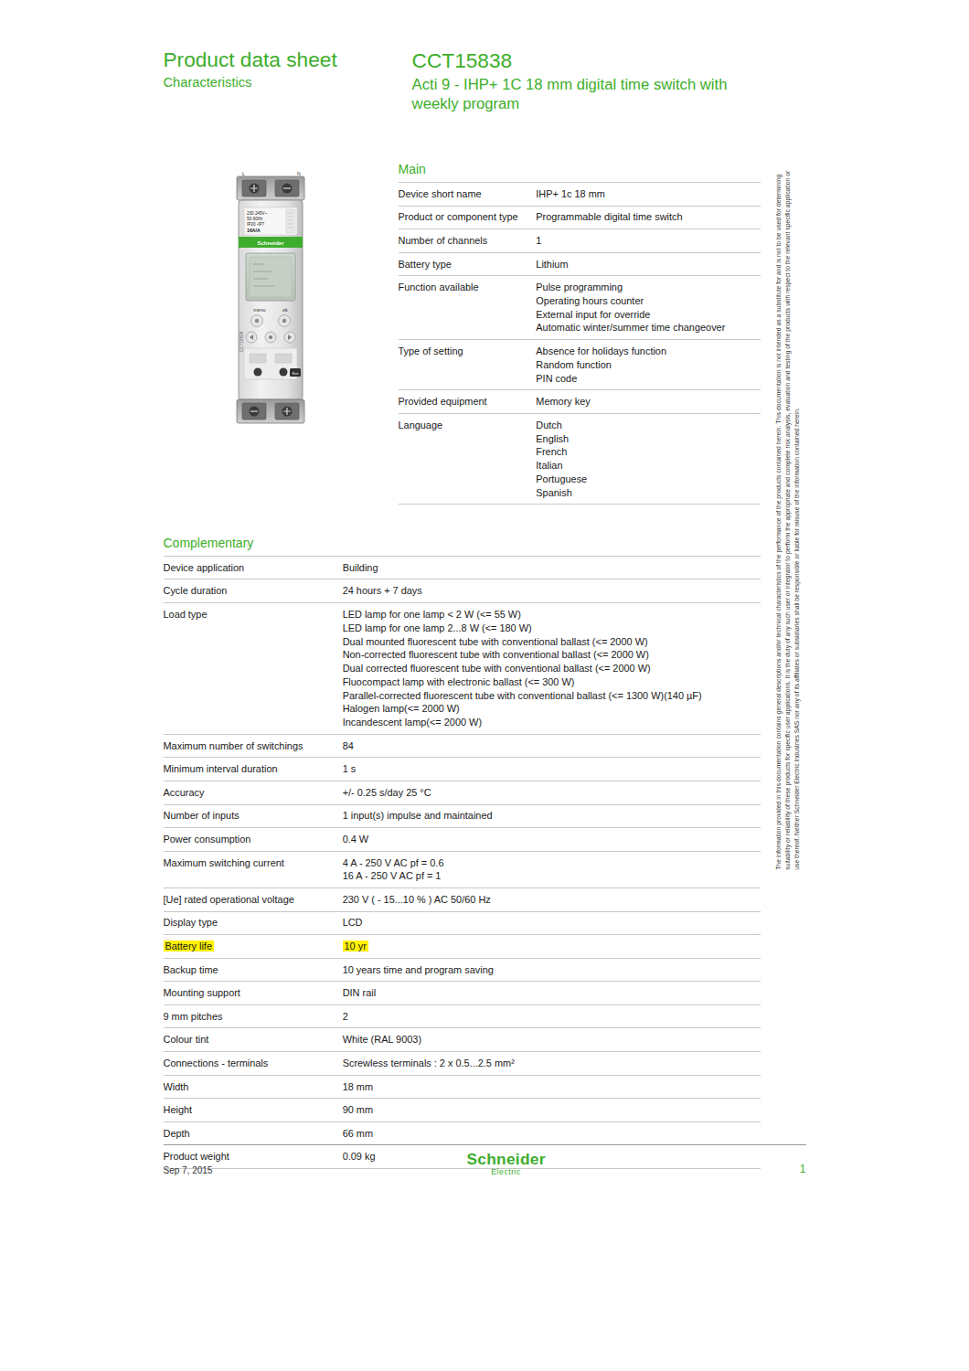Product data sheet
Characteristics
CCT15838
Acti 9 - IHP+ 1C 18 mm digital time switch with weekly program
L N 230 245V~ 50-60Hz IP20 -IP7 16A/A Schneider menu ok CCT15838 Ext
Main
| Device short name | IHP+ 1c 18 mm |
| Product or component type | Programmable digital time switch |
| Number of channels | 1 |
| Battery type | Lithium |
| Function available | Pulse programming Operating hours counter External input for override Automatic winter/summer time changeover |
| Type of setting | Absence for holidays function Random function PIN code |
| Provided equipment | Memory key |
| Language | Dutch English French Italian Portuguese Spanish |
Complementary
| Device application | Building |
| Cycle duration | 24 hours + 7 days |
| Load type | LED lamp for one lamp < 2 W (<= 55 W) LED lamp for one lamp 2...8 W (<= 180 W) Dual mounted fluorescent tube with conventional ballast (<= 2000 W) Non-corrected fluorescent tube with conventional ballast (<= 2000 W) Dual corrected fluorescent tube with conventional ballast (<= 2000 W) Fluocompact lamp with electronic ballast (<= 300 W) Parallel-corrected fluorescent tube with conventional ballast (<= 1300 W)(140 µF) Halogen lamp(<= 2000 W) Incandescent lamp(<= 2000 W) |
| Maximum number of switchings | 84 |
| Minimum interval duration | 1 s |
| Accuracy | +/- 0.25 s/day 25 °C |
| Number of inputs | 1 input(s) impulse and maintained |
| Power consumption | 0.4 W |
| Maximum switching current | 4 A - 250 V AC pf = 0.6 16 A - 250 V AC pf = 1 |
| [Ue] rated operational voltage | 230 V ( - 15...10 % ) AC 50/60 Hz |
| Display type | LCD |
| Battery life | 10 yr |
| Backup time | 10 years time and program saving |
| Mounting support | DIN rail |
| 9 mm pitches | 2 |
| Colour tint | White (RAL 9003) |
| Connections - terminals | Screwless terminals : 2 x 0.5...2.5 mm² |
| Width | 18 mm |
| Height | 90 mm |
| Depth | 66 mm |
| Product weight | 0.09 kg |
The information provided in this documentation contains general descriptions and/or technical characteristics of the performance of the products contained herein. This documentation is not intended as a substitute for and is not to be used for determining suitability or reliability of these products for specific user applications. It is the duty of any such user or integrator to perform the appropriate and complete risk analysis, evaluation and testing of the products with respect to the relevant specific application or use thereof. Neither Schneider Electric Industries SAS nor any of its affiliates or subsidiaries shall be responsible or liable for misuse of the information contained herein.
Sep 7, 2015
SchneiderElectric
1